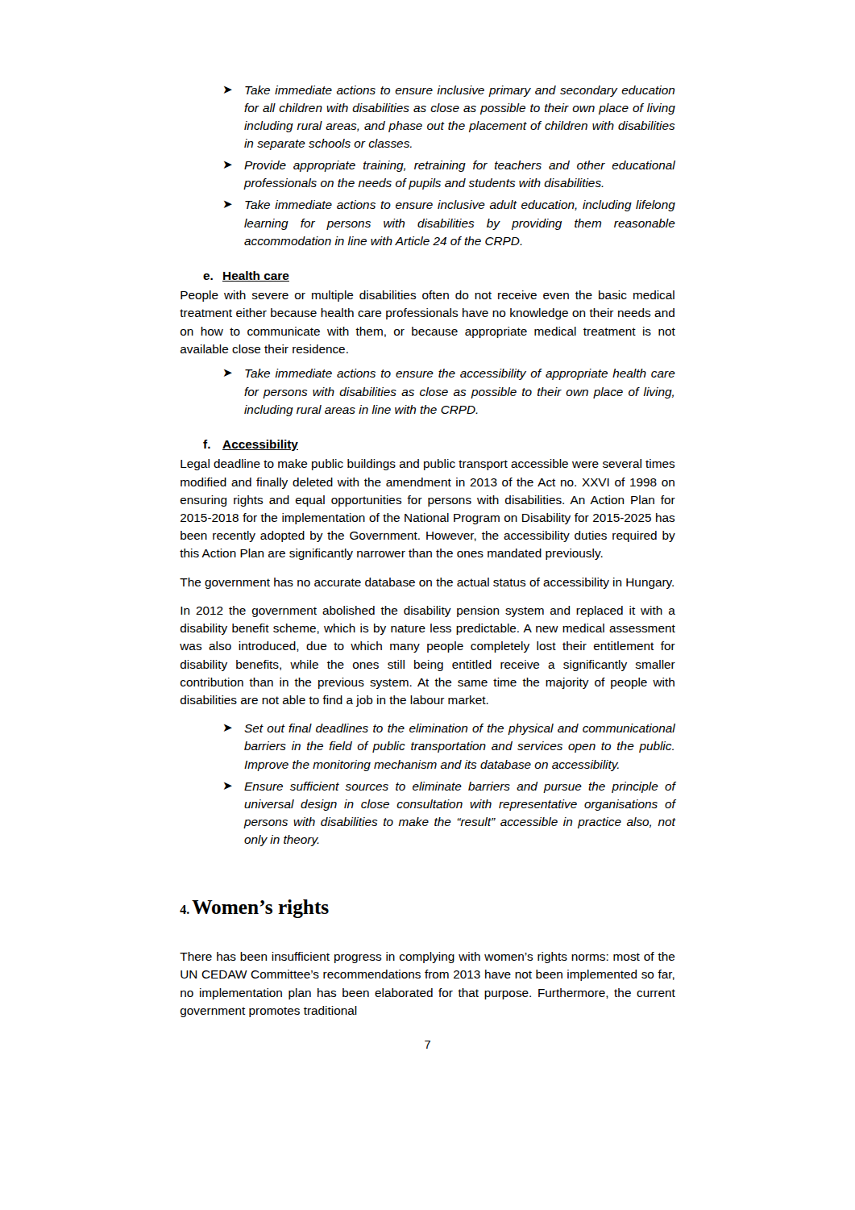Take immediate actions to ensure inclusive primary and secondary education for all children with disabilities as close as possible to their own place of living including rural areas, and phase out the placement of children with disabilities in separate schools or classes.
Provide appropriate training, retraining for teachers and other educational professionals on the needs of pupils and students with disabilities.
Take immediate actions to ensure inclusive adult education, including lifelong learning for persons with disabilities by providing them reasonable accommodation in line with Article 24 of the CRPD.
e. Health care
People with severe or multiple disabilities often do not receive even the basic medical treatment either because health care professionals have no knowledge on their needs and on how to communicate with them, or because appropriate medical treatment is not available close their residence.
Take immediate actions to ensure the accessibility of appropriate health care for persons with disabilities as close as possible to their own place of living, including rural areas in line with the CRPD.
f. Accessibility
Legal deadline to make public buildings and public transport accessible were several times modified and finally deleted with the amendment in 2013 of the Act no. XXVI of 1998 on ensuring rights and equal opportunities for persons with disabilities. An Action Plan for 2015-2018 for the implementation of the National Program on Disability for 2015-2025 has been recently adopted by the Government. However, the accessibility duties required by this Action Plan are significantly narrower than the ones mandated previously.
The government has no accurate database on the actual status of accessibility in Hungary.
In 2012 the government abolished the disability pension system and replaced it with a disability benefit scheme, which is by nature less predictable. A new medical assessment was also introduced, due to which many people completely lost their entitlement for disability benefits, while the ones still being entitled receive a significantly smaller contribution than in the previous system. At the same time the majority of people with disabilities are not able to find a job in the labour market.
Set out final deadlines to the elimination of the physical and communicational barriers in the field of public transportation and services open to the public. Improve the monitoring mechanism and its database on accessibility.
Ensure sufficient sources to eliminate barriers and pursue the principle of universal design in close consultation with representative organisations of persons with disabilities to make the “result” accessible in practice also, not only in theory.
4. Women’s rights
There has been insufficient progress in complying with women’s rights norms: most of the UN CEDAW Committee’s recommendations from 2013 have not been implemented so far, no implementation plan has been elaborated for that purpose. Furthermore, the current government promotes traditional
7